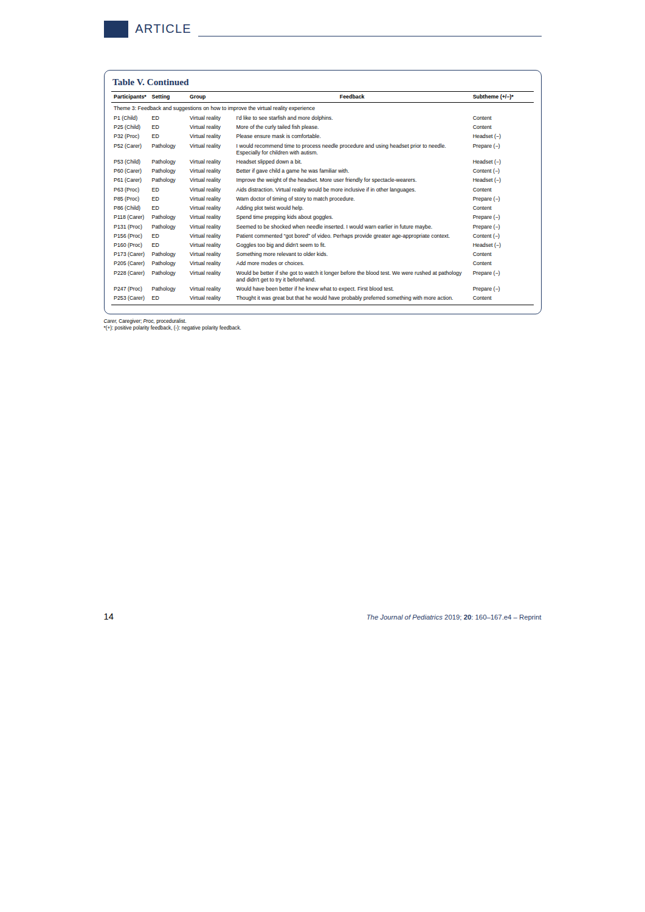ARTICLE
Table V. Continued
| Participants* | Setting | Group | Feedback | Subtheme (+/−)* |
| --- | --- | --- | --- | --- |
| Theme 3: Feedback and suggestions on how to improve the virtual reality experience |
| P1 (Child) | ED | Virtual reality | I'd like to see starfish and more dolphins. | Content |
| P25 (Child) | ED | Virtual reality | More of the curly tailed fish please. | Content |
| P32 (Proc) | ED | Virtual reality | Please ensure mask is comfortable. | Headset (−) |
| P52 (Carer) | Pathology | Virtual reality | I would recommend time to process needle procedure and using headset prior to needle. Especially for children with autism. | Prepare (−) |
| P53 (Child) | Pathology | Virtual reality | Headset slipped down a bit. | Headset (−) |
| P60 (Carer) | Pathology | Virtual reality | Better if gave child a game he was familiar with. | Content (−) |
| P61 (Carer) | Pathology | Virtual reality | Improve the weight of the headset. More user friendly for spectacle-wearers. | Headset (−) |
| P63 (Proc) | ED | Virtual reality | Aids distraction. Virtual reality would be more inclusive if in other languages. | Content |
| P85 (Proc) | ED | Virtual reality | Warn doctor of timing of story to match procedure. | Prepare (−) |
| P86 (Child) | ED | Virtual reality | Adding plot twist would help. | Content |
| P118 (Carer) | Pathology | Virtual reality | Spend time prepping kids about goggles. | Prepare (−) |
| P131 (Proc) | Pathology | Virtual reality | Seemed to be shocked when needle inserted. I would warn earlier in future maybe. | Prepare (−) |
| P156 (Proc) | ED | Virtual reality | Patient commented “got bored” of video. Perhaps provide greater age-appropriate context. | Content (−) |
| P160 (Proc) | ED | Virtual reality | Goggles too big and didn't seem to fit. | Headset (−) |
| P173 (Carer) | Pathology | Virtual reality | Something more relevant to older kids. | Content |
| P205 (Carer) | Pathology | Virtual reality | Add more modes or choices. | Content |
| P228 (Carer) | Pathology | Virtual reality | Would be better if she got to watch it longer before the blood test. We were rushed at pathology and didn't get to try it beforehand. | Prepare (−) |
| P247 (Proc) | Pathology | Virtual reality | Would have been better if he knew what to expect. First blood test. | Prepare (−) |
| P253 (Carer) | ED | Virtual reality | Thought it was great but that he would have probably preferred something with more action. | Content |
Carer, Caregiver; Proc, proceduralist.
*(+): positive polarity feedback, (-): negative polarity feedback.
14
The Journal of Pediatrics 2019; 20: 160–167.e4 – Reprint